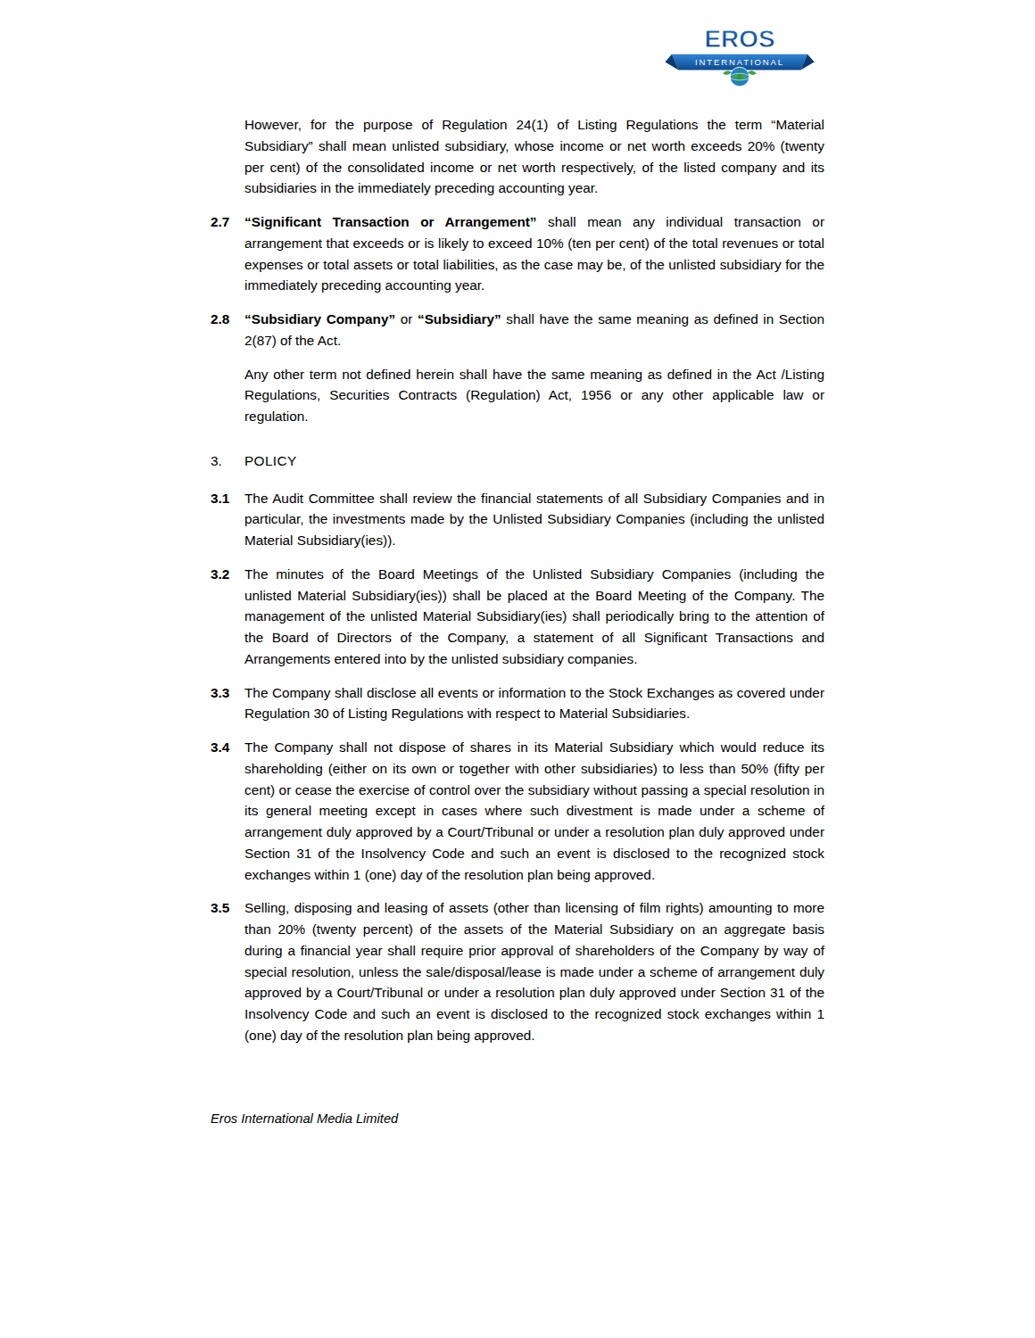EROS INTERNATIONAL
However, for the purpose of Regulation 24(1) of Listing Regulations the term “Material Subsidiary” shall mean unlisted subsidiary, whose income or net worth exceeds 20% (twenty per cent) of the consolidated income or net worth respectively, of the listed company and its subsidiaries in the immediately preceding accounting year.
2.7
“Significant Transaction or Arrangement” shall mean any individual transaction or arrangement that exceeds or is likely to exceed 10% (ten per cent) of the total revenues or total expenses or total assets or total liabilities, as the case may be, of the unlisted subsidiary for the immediately preceding accounting year.
2.8
“Subsidiary Company” or “Subsidiary” shall have the same meaning as defined in Section 2(87) of the Act.
Any other term not defined herein shall have the same meaning as defined in the Act /Listing Regulations, Securities Contracts (Regulation) Act, 1956 or any other applicable law or regulation.
3.
POLICY
3.1
The Audit Committee shall review the financial statements of all Subsidiary Companies and in particular, the investments made by the Unlisted Subsidiary Companies (including the unlisted Material Subsidiary(ies)).
3.2
The minutes of the Board Meetings of the Unlisted Subsidiary Companies (including the unlisted Material Subsidiary(ies)) shall be placed at the Board Meeting of the Company. The management of the unlisted Material Subsidiary(ies) shall periodically bring to the attention of the Board of Directors of the Company, a statement of all Significant Transactions and Arrangements entered into by the unlisted subsidiary companies.
3.3
The Company shall disclose all events or information to the Stock Exchanges as covered under Regulation 30 of Listing Regulations with respect to Material Subsidiaries.
3.4
The Company shall not dispose of shares in its Material Subsidiary which would reduce its shareholding (either on its own or together with other subsidiaries) to less than 50% (fifty per cent) or cease the exercise of control over the subsidiary without passing a special resolution in its general meeting except in cases where such divestment is made under a scheme of arrangement duly approved by a Court/Tribunal or under a resolution plan duly approved under Section 31 of the Insolvency Code and such an event is disclosed to the recognized stock exchanges within 1 (one) day of the resolution plan being approved.
3.5
Selling, disposing and leasing of assets (other than licensing of film rights) amounting to more than 20% (twenty percent) of the assets of the Material Subsidiary on an aggregate basis during a financial year shall require prior approval of shareholders of the Company by way of special resolution, unless the sale/disposal/lease is made under a scheme of arrangement duly approved by a Court/Tribunal or under a resolution plan duly approved under Section 31 of the Insolvency Code and such an event is disclosed to the recognized stock exchanges within 1 (one) day of the resolution plan being approved.
Eros International Media Limited